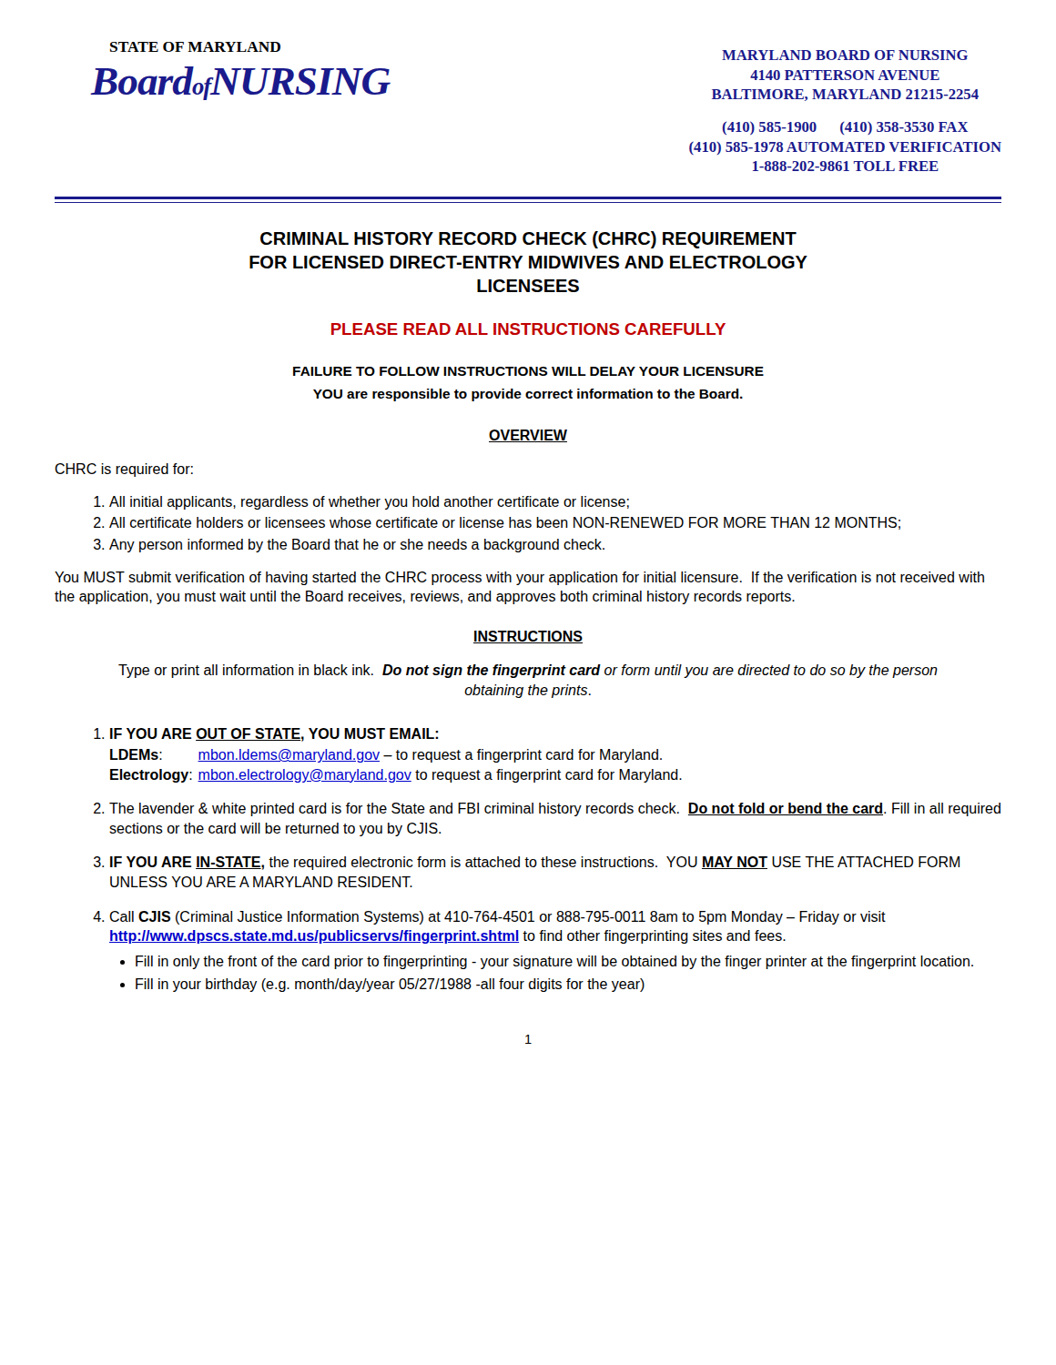STATE OF MARYLAND
Board of NURSING
MARYLAND BOARD OF NURSING
4140 PATTERSON AVENUE
BALTIMORE, MARYLAND 21215-2254
(410) 585-1900 (410) 358-3530 FAX
(410) 585-1978 AUTOMATED VERIFICATION
1-888-202-9861 TOLL FREE
CRIMINAL HISTORY RECORD CHECK (CHRC) REQUIREMENT
FOR LICENSED DIRECT-ENTRY MIDWIVES AND ELECTROLOGY
LICENSEES
PLEASE READ ALL INSTRUCTIONS CAREFULLY
FAILURE TO FOLLOW INSTRUCTIONS WILL DELAY YOUR LICENSURE
YOU are responsible to provide correct information to the Board.
OVERVIEW
CHRC is required for:
All initial applicants, regardless of whether you hold another certificate or license;
All certificate holders or licensees whose certificate or license has been NON-RENEWED FOR MORE THAN 12 MONTHS;
Any person informed by the Board that he or she needs a background check.
You MUST submit verification of having started the CHRC process with your application for initial licensure. If the verification is not received with the application, you must wait until the Board receives, reviews, and approves both criminal history records reports.
INSTRUCTIONS
Type or print all information in black ink. Do not sign the fingerprint card or form until you are directed to do so by the person obtaining the prints.
IF YOU ARE OUT OF STATE, YOU MUST EMAIL:
| LDEMs : | mbon.ldems@maryland.gov – to request a fingerprint card for Maryland. |
| Electrology : | mbon.electrology@maryland.gov to request a fingerprint card for Maryland. |
The lavender & white printed card is for the State and FBI criminal history records check. Do not fold or bend the card. Fill in all required sections or the card will be returned to you by CJIS.
IF YOU ARE IN-STATE, the required electronic form is attached to these instructions. YOU MAY NOT USE THE ATTACHED FORM UNLESS YOU ARE A MARYLAND RESIDENT.
Call CJIS (Criminal Justice Information Systems) at 410-764-4501 or 888-795-0011 8am to 5pm Monday – Friday or visit http://www.dpscs.state.md.us/publicservs/fingerprint.shtml to find other fingerprinting sites and fees.
Fill in only the front of the card prior to fingerprinting - your signature will be obtained by the finger printer at the fingerprint location.
Fill in your birthday (e.g. month/day/year 05/27/1988 -all four digits for the year)
1